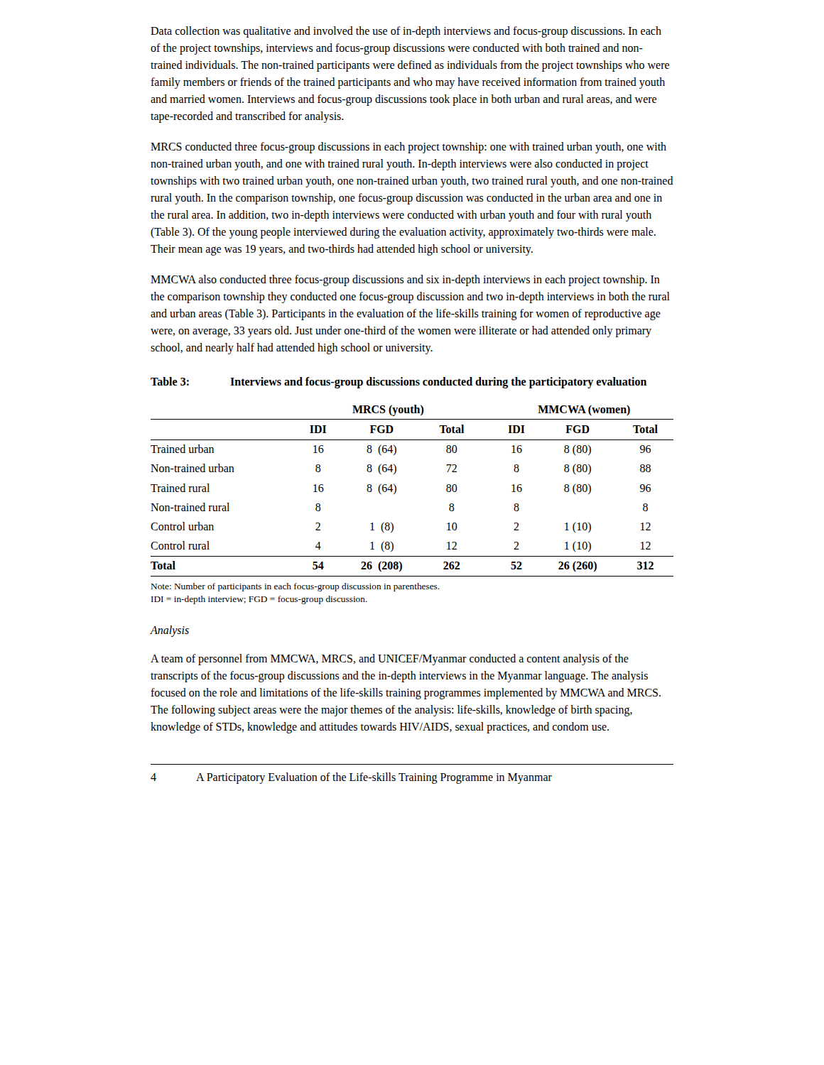Data collection was qualitative and involved the use of in-depth interviews and focus-group discussions. In each of the project townships, interviews and focus-group discussions were conducted with both trained and non-trained individuals. The non-trained participants were defined as individuals from the project townships who were family members or friends of the trained participants and who may have received information from trained youth and married women. Interviews and focus-group discussions took place in both urban and rural areas, and were tape-recorded and transcribed for analysis.
MRCS conducted three focus-group discussions in each project township: one with trained urban youth, one with non-trained urban youth, and one with trained rural youth. In-depth interviews were also conducted in project townships with two trained urban youth, one non-trained urban youth, two trained rural youth, and one non-trained rural youth. In the comparison township, one focus-group discussion was conducted in the urban area and one in the rural area. In addition, two in-depth interviews were conducted with urban youth and four with rural youth (Table 3). Of the young people interviewed during the evaluation activity, approximately two-thirds were male. Their mean age was 19 years, and two-thirds had attended high school or university.
MMCWA also conducted three focus-group discussions and six in-depth interviews in each project township. In the comparison township they conducted one focus-group discussion and two in-depth interviews in both the rural and urban areas (Table 3). Participants in the evaluation of the life-skills training for women of reproductive age were, on average, 33 years old. Just under one-third of the women were illiterate or had attended only primary school, and nearly half had attended high school or university.
Table 3: Interviews and focus-group discussions conducted during the participatory evaluation
| | MRCS (youth) | | MMCWA (women) |
| --- | --- | --- | --- |
| | IDI | FGD | Total | | IDI | FGD | Total |
| Trained urban | 16 | 8 (64) | 80 | | 16 | 8 (80) | 96 |
| Non-trained urban | 8 | 8 (64) | 72 | | 8 | 8 (80) | 88 |
| Trained rural | 16 | 8 (64) | 80 | | 16 | 8 (80) | 96 |
| Non-trained rural | 8 | | 8 | | 8 | | 8 |
| Control urban | 2 | 1 (8) | 10 | | 2 | 1 (10) | 12 |
| Control rural | 4 | 1 (8) | 12 | | 2 | 1 (10) | 12 |
| Total | 54 | 26 (208) | 262 | | 52 | 26 (260) | 312 |
Note: Number of participants in each focus-group discussion in parentheses. IDI = in-depth interview; FGD = focus-group discussion.
Analysis
A team of personnel from MMCWA, MRCS, and UNICEF/Myanmar conducted a content analysis of the transcripts of the focus-group discussions and the in-depth interviews in the Myanmar language. The analysis focused on the role and limitations of the life-skills training programmes implemented by MMCWA and MRCS. The following subject areas were the major themes of the analysis: life-skills, knowledge of birth spacing, knowledge of STDs, knowledge and attitudes towards HIV/AIDS, sexual practices, and condom use.
4 A Participatory Evaluation of the Life-skills Training Programme in Myanmar